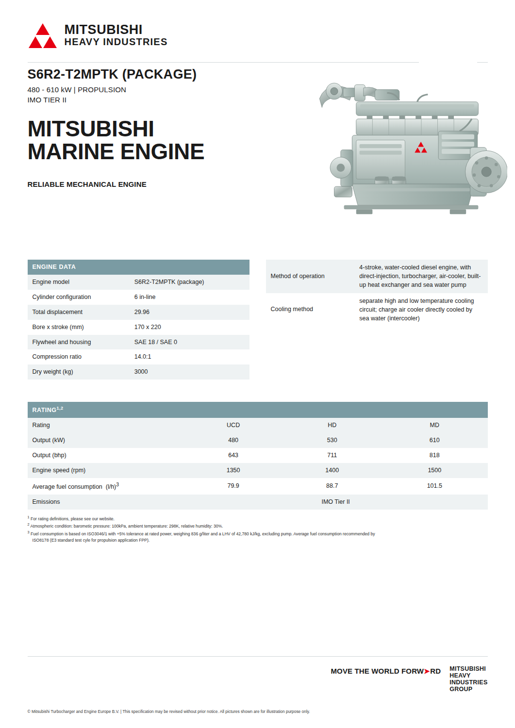MITSUBISHI HEAVY INDUSTRIES
S6R2-T2MPTK (PACKAGE)
480 - 610 kW | PROPULSION
IMO TIER II
MITSUBISHI MARINE ENGINE
RELIABLE MECHANICAL ENGINE
ENGINE DATA
| Engine model | S6R2-T2MPTK (package) |
| Cylinder configuration | 6 in-line |
| Total displacement | 29.96 |
| Bore x stroke (mm) | 170 x 220 |
| Flywheel and housing | SAE 18 / SAE 0 |
| Compression ratio | 14.0:1 |
| Dry weight (kg) | 3000 |
| Method of operation | 4-stroke, water-cooled diesel engine, with direct-injection, turbocharger, air-cooler, built-up heat exchanger and sea water pump |
| Cooling method | separate high and low temperature cooling circuit; charge air cooler directly cooled by sea water (intercooler) |
RATING 1,2
| Rating | UCD | HD | MD |
| --- | --- | --- | --- |
| Output (kW) | 480 | 530 | 610 |
| Output (bhp) | 643 | 711 | 818 |
| Engine speed (rpm) | 1350 | 1400 | 1500 |
| Average fuel consumption (l/h) 3 | 79.9 | 88.7 | 101.5 |
| Emissions | IMO Tier II |
1 For rating definitions, please see our website.
2 Atmospheric condition: barometic pressure: 100kPa, ambient temperature: 298K, relative humidity: 30%.
3 Fuel consumption is based on ISO3046/1 with +5% tolerance at rated power, weighing 836 g/liter and a LHV of 42,780 kJ/kg, excluding pump. Average fuel consumption recommended by ISO8178 (E3 standard test cyle for propulsion application FPP).
MOVE THE WORLD FORW➤RD
MITSUBISHI HEAVY INDUSTRIES GROUP
© Mitsubishi Turbocharger and Engine Europe B.V. | This specification may be revised without prior notice. All pictures shown are for illustration purpose only.